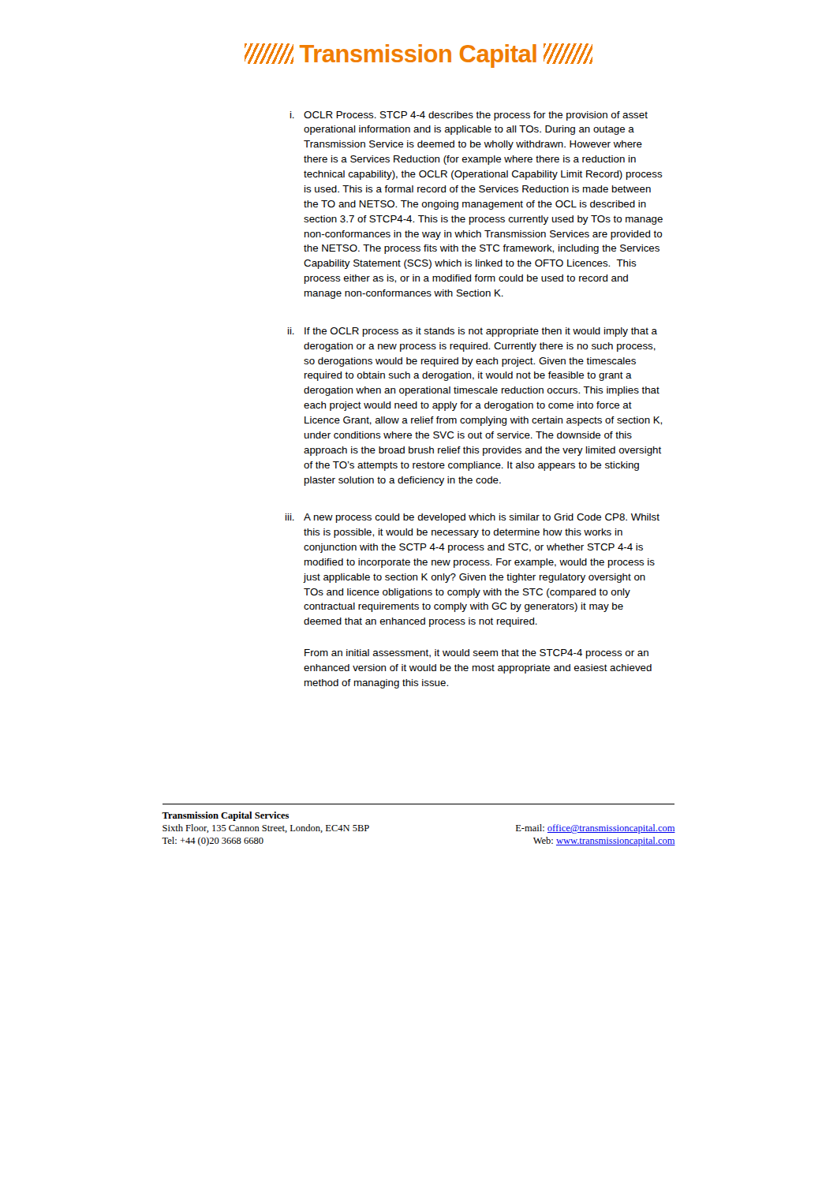Transmission Capital
i.
OCLR Process. STCP 4-4 describes the process for the provision of asset operational information and is applicable to all TOs. During an outage a Transmission Service is deemed to be wholly withdrawn. However where there is a Services Reduction (for example where there is a reduction in technical capability), the OCLR (Operational Capability Limit Record) process is used. This is a formal record of the Services Reduction is made between the TO and NETSO. The ongoing management of the OCL is described in section 3.7 of STCP4-4. This is the process currently used by TOs to manage non-conformances in the way in which Transmission Services are provided to the NETSO. The process fits with the STC framework, including the Services Capability Statement (SCS) which is linked to the OFTO Licences. This process either as is, or in a modified form could be used to record and manage non-conformances with Section K.
ii.
If the OCLR process as it stands is not appropriate then it would imply that a derogation or a new process is required. Currently there is no such process, so derogations would be required by each project. Given the timescales required to obtain such a derogation, it would not be feasible to grant a derogation when an operational timescale reduction occurs. This implies that each project would need to apply for a derogation to come into force at Licence Grant, allow a relief from complying with certain aspects of section K, under conditions where the SVC is out of service. The downside of this approach is the broad brush relief this provides and the very limited oversight of the TO’s attempts to restore compliance. It also appears to be sticking plaster solution to a deficiency in the code.
iii.
A new process could be developed which is similar to Grid Code CP8. Whilst this is possible, it would be necessary to determine how this works in conjunction with the SCTP 4-4 process and STC, or whether STCP 4-4 is modified to incorporate the new process. For example, would the process is just applicable to section K only? Given the tighter regulatory oversight on TOs and licence obligations to comply with the STC (compared to only contractual requirements to comply with GC by generators) it may be deemed that an enhanced process is not required.
From an initial assessment, it would seem that the STCP4-4 process or an enhanced version of it would be the most appropriate and easiest achieved method of managing this issue.
Transmission Capital Services
Sixth Floor, 135 Cannon Street, London, EC4N 5BP
E-mail: office@transmissioncapital.com
Tel: +44 (0)20 3668 6680
Web: www.transmissioncapital.com